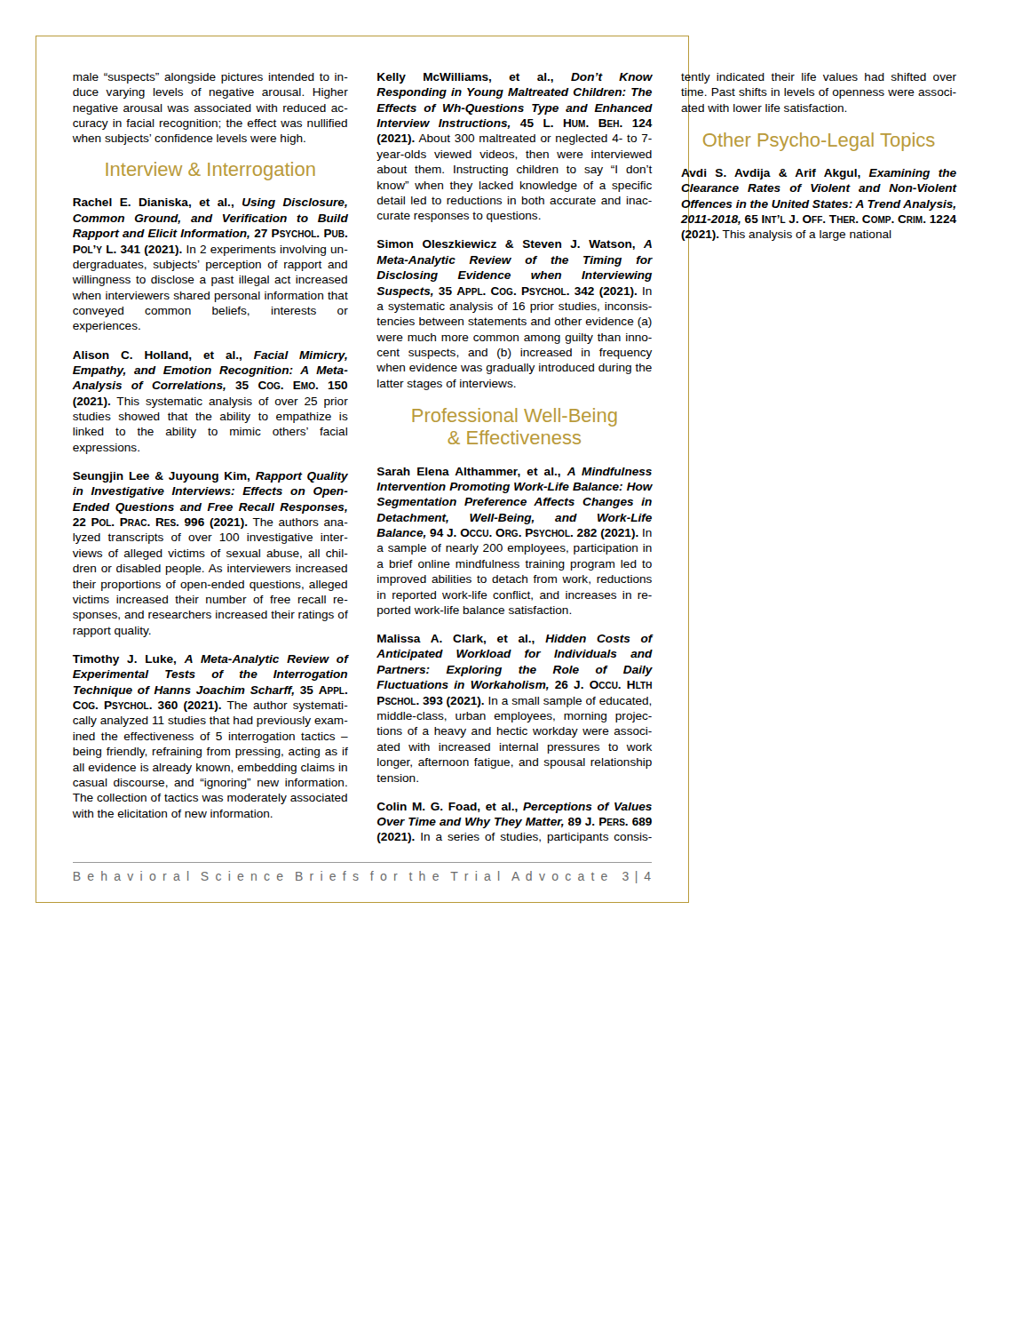male “suspects” alongside pictures intended to induce varying levels of negative arousal. Higher negative arousal was associated with reduced accuracy in facial recognition; the effect was nullified when subjects’ confidence levels were high.
Interview & Interrogation
Rachel E. Dianiska, et al., Using Disclosure, Common Ground, and Verification to Build Rapport and Elicit Information, 27 Psychol. Pub. Pol’y L. 341 (2021). In 2 experiments involving undergraduates, subjects’ perception of rapport and willingness to disclose a past illegal act increased when interviewers shared personal information that conveyed common beliefs, interests or experiences.
Alison C. Holland, et al., Facial Mimicry, Empathy, and Emotion Recognition: A Meta-Analysis of Correlations, 35 Cog. Emo. 150 (2021). This systematic analysis of over 25 prior studies showed that the ability to empathize is linked to the ability to mimic others’ facial expressions.
Seungjin Lee & Juyoung Kim, Rapport Quality in Investigative Interviews: Effects on Open-Ended Questions and Free Recall Responses, 22 Pol. Prac. Res. 996 (2021). The authors analyzed transcripts of over 100 investigative interviews of alleged victims of sexual abuse, all children or disabled people. As interviewers increased their proportions of open-ended questions, alleged victims increased their number of free recall responses, and researchers increased their ratings of rapport quality.
Timothy J. Luke, A Meta-Analytic Review of Experimental Tests of the Interrogation Technique of Hanns Joachim Scharff, 35 Appl. Cog. Psychol. 360 (2021). The author systematically analyzed 11 studies that had previously examined the effectiveness of 5 interrogation tactics – being friendly, refraining from pressing, acting as if all evidence is already known, embedding claims in casual discourse, and “ignoring” new information. The collection of tactics was moderately associated with the elicitation of new information.
Kelly McWilliams, et al., Don’t Know Responding in Young Maltreated Children: The Effects of Wh-Questions Type and Enhanced Interview Instructions, 45 L. Hum. Beh. 124 (2021). About 300 maltreated or neglected 4- to 7-year-olds viewed videos, then were interviewed about them. Instructing children to say “I don’t know” when they lacked knowledge of a specific detail led to reductions in both accurate and inaccurate responses to questions.
Simon Oleszkiewicz & Steven J. Watson, A Meta-Analytic Review of the Timing for Disclosing Evidence when Interviewing Suspects, 35 Appl. Cog. Psychol. 342 (2021). In a systematic analysis of 16 prior studies, inconsistencies between statements and other evidence (a) were much more common among guilty than innocent suspects, and (b) increased in frequency when evidence was gradually introduced during the latter stages of interviews.
Professional Well-Being
& Effectiveness
Sarah Elena Althammer, et al., A Mindfulness Intervention Promoting Work-Life Balance: How Segmentation Preference Affects Changes in Detachment, Well-Being, and Work-Life Balance, 94 J. Occu. Org. Psychol. 282 (2021). In a sample of nearly 200 employees, participation in a brief online mindfulness training program led to improved abilities to detach from work, reductions in reported work-life conflict, and increases in reported work-life balance satisfaction.
Malissa A. Clark, et al., Hidden Costs of Anticipated Workload for Individuals and Partners: Exploring the Role of Daily Fluctuations in Workaholism, 26 J. Occu. Hlth Pschol. 393 (2021). In a small sample of educated, middle-class, urban employees, morning projections of a heavy and hectic workday were associated with increased internal pressures to work longer, afternoon fatigue, and spousal relationship tension.
Colin M. G. Foad, et al., Perceptions of Values Over Time and Why They Matter, 89 J. Pers. 689 (2021). In a series of studies, participants consistently indicated their life values had shifted over time. Past shifts in levels of openness were associated with lower life satisfaction.
Other Psycho-Legal Topics
Avdi S. Avdija & Arif Akgul, Examining the Clearance Rates of Violent and Non-Violent Offences in the United States: A Trend Analysis, 2011-2018, 65 Int’l J. Off. Ther. Comp. Crim. 1224 (2021). This analysis of a large national
B e h a v i o r a l S c i e n c e B r i e f s f o r t h e T r i a l A d v o c a t e
3 | 4